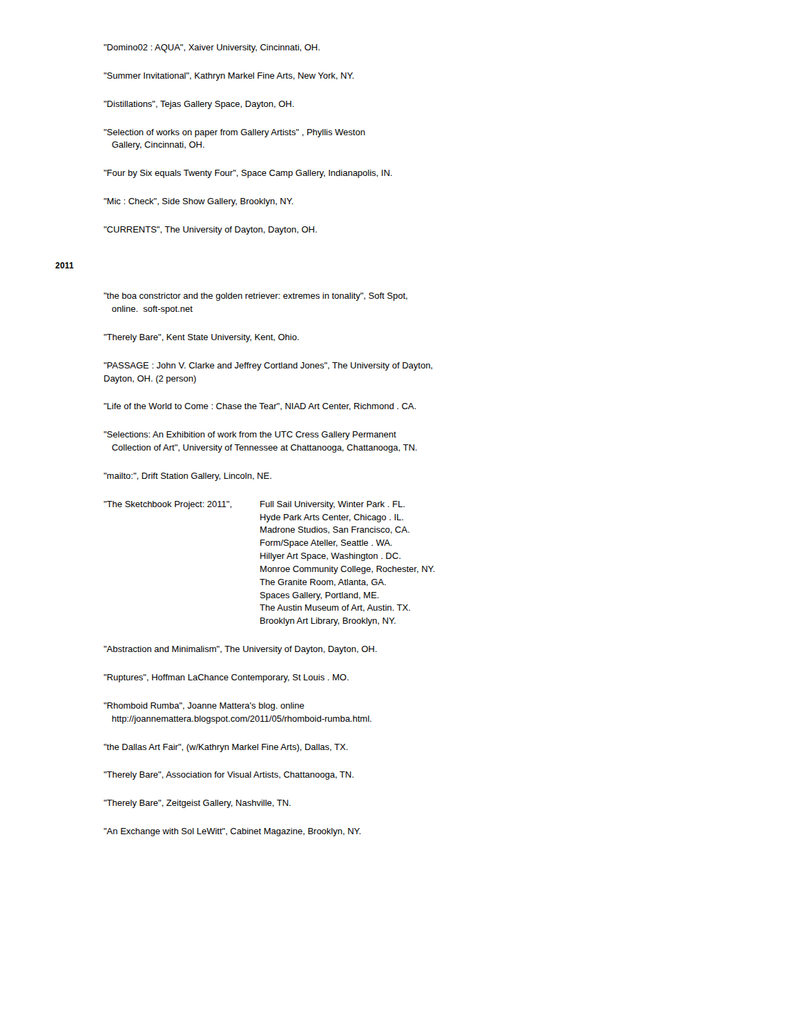"Domino02 : AQUA", Xaiver University, Cincinnati, OH.
"Summer Invitational", Kathryn Markel Fine Arts, New York, NY.
"Distillations", Tejas Gallery Space, Dayton, OH.
"Selection of works on paper from Gallery Artists" , Phyllis WestonGallery, Cincinnati, OH.
"Four by Six equals Twenty Four", Space Camp Gallery, Indianapolis, IN.
"Mic : Check", Side Show Gallery, Brooklyn, NY.
"CURRENTS", The University of Dayton, Dayton, OH.
2011
"the boa constrictor and the golden retriever: extremes in tonality", Soft Spot,online. soft-spot.net
"Therely Bare", Kent State University, Kent, Ohio.
"PASSAGE : John V. Clarke and Jeffrey Cortland Jones", The University of Dayton,
Dayton, OH. (2 person)
"Life of the World to Come : Chase the Tear", NIAD Art Center, Richmond . CA.
"Selections: An Exhibition of work from the UTC Cress Gallery PermanentCollection of Art", University of Tennessee at Chattanooga, Chattanooga, TN.
"mailto:", Drift Station Gallery, Lincoln, NE.
"The Sketchbook Project: 2011",
Full Sail University, Winter Park . FL.
Hyde Park Arts Center, Chicago . IL.
Madrone Studios, San Francisco, CA.
Form/Space Ateller, Seattle . WA.
Hillyer Art Space, Washington . DC.
Monroe Community College, Rochester, NY.
The Granite Room, Atlanta, GA.
Spaces Gallery, Portland, ME.
The Austin Museum of Art, Austin. TX.
Brooklyn Art Library, Brooklyn, NY.
"Abstraction and Minimalism", The University of Dayton, Dayton, OH.
"Ruptures", Hoffman LaChance Contemporary, St Louis . MO.
"Rhomboid Rumba", Joanne Mattera's blog. online
http://joannemattera.blogspot.com/2011/05/rhomboid-rumba.html.
"the Dallas Art Fair", (w/Kathryn Markel Fine Arts), Dallas, TX.
"Therely Bare", Association for Visual Artists, Chattanooga, TN.
"Therely Bare", Zeitgeist Gallery, Nashville, TN.
"An Exchange with Sol LeWitt", Cabinet Magazine, Brooklyn, NY.